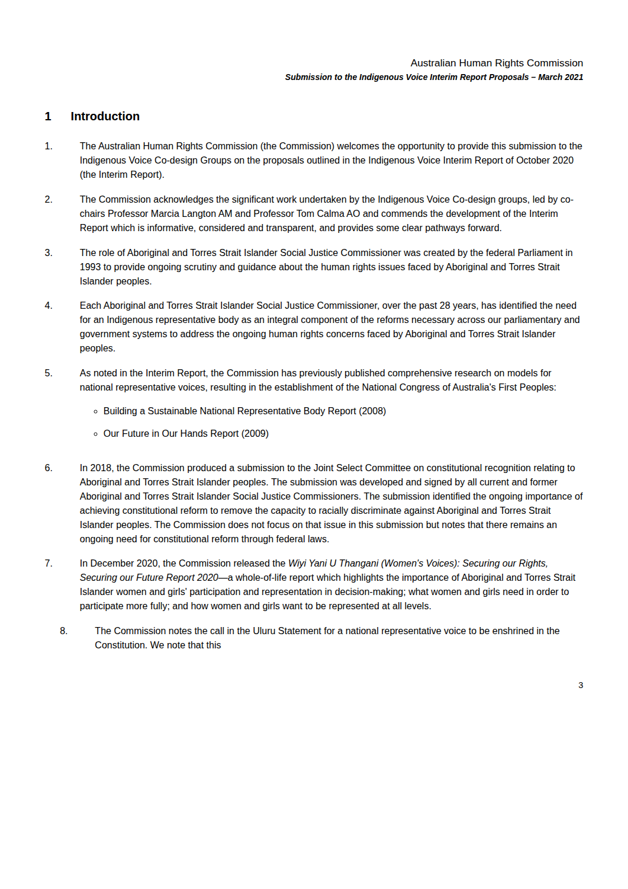Australian Human Rights Commission
Submission to the Indigenous Voice Interim Report Proposals – March 2021
1 Introduction
1. The Australian Human Rights Commission (the Commission) welcomes the opportunity to provide this submission to the Indigenous Voice Co-design Groups on the proposals outlined in the Indigenous Voice Interim Report of October 2020 (the Interim Report).
2. The Commission acknowledges the significant work undertaken by the Indigenous Voice Co-design groups, led by co-chairs Professor Marcia Langton AM and Professor Tom Calma AO and commends the development of the Interim Report which is informative, considered and transparent, and provides some clear pathways forward.
3. The role of Aboriginal and Torres Strait Islander Social Justice Commissioner was created by the federal Parliament in 1993 to provide ongoing scrutiny and guidance about the human rights issues faced by Aboriginal and Torres Strait Islander peoples.
4. Each Aboriginal and Torres Strait Islander Social Justice Commissioner, over the past 28 years, has identified the need for an Indigenous representative body as an integral component of the reforms necessary across our parliamentary and government systems to address the ongoing human rights concerns faced by Aboriginal and Torres Strait Islander peoples.
5. As noted in the Interim Report, the Commission has previously published comprehensive research on models for national representative voices, resulting in the establishment of the National Congress of Australia's First Peoples:
Building a Sustainable National Representative Body Report (2008)
Our Future in Our Hands Report (2009)
6. In 2018, the Commission produced a submission to the Joint Select Committee on constitutional recognition relating to Aboriginal and Torres Strait Islander peoples. The submission was developed and signed by all current and former Aboriginal and Torres Strait Islander Social Justice Commissioners. The submission identified the ongoing importance of achieving constitutional reform to remove the capacity to racially discriminate against Aboriginal and Torres Strait Islander peoples. The Commission does not focus on that issue in this submission but notes that there remains an ongoing need for constitutional reform through federal laws.
7. In December 2020, the Commission released the Wiyi Yani U Thangani (Women's Voices): Securing our Rights, Securing our Future Report 2020—a whole-of-life report which highlights the importance of Aboriginal and Torres Strait Islander women and girls' participation and representation in decision-making; what women and girls need in order to participate more fully; and how women and girls want to be represented at all levels.
8. The Commission notes the call in the Uluru Statement for a national representative voice to be enshrined in the Constitution. We note that this
3